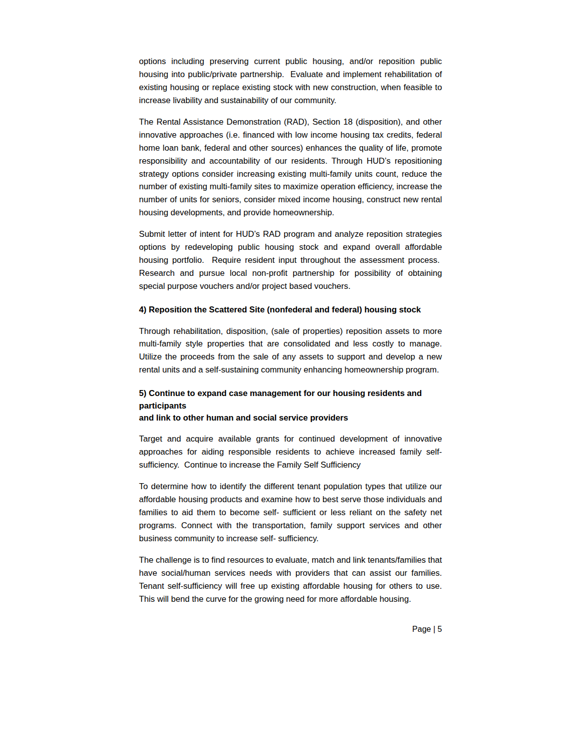options including preserving current public housing, and/or reposition public housing into public/private partnership. Evaluate and implement rehabilitation of existing housing or replace existing stock with new construction, when feasible to increase livability and sustainability of our community.
The Rental Assistance Demonstration (RAD), Section 18 (disposition), and other innovative approaches (i.e. financed with low income housing tax credits, federal home loan bank, federal and other sources) enhances the quality of life, promote responsibility and accountability of our residents. Through HUD’s repositioning strategy options consider increasing existing multi-family units count, reduce the number of existing multi-family sites to maximize operation efficiency, increase the number of units for seniors, consider mixed income housing, construct new rental housing developments, and provide homeownership.
Submit letter of intent for HUD’s RAD program and analyze reposition strategies options by redeveloping public housing stock and expand overall affordable housing portfolio. Require resident input throughout the assessment process. Research and pursue local non-profit partnership for possibility of obtaining special purpose vouchers and/or project based vouchers.
4) Reposition the Scattered Site (nonfederal and federal) housing stock
Through rehabilitation, disposition, (sale of properties) reposition assets to more multi-family style properties that are consolidated and less costly to manage. Utilize the proceeds from the sale of any assets to support and develop a new rental units and a self-sustaining community enhancing homeownership program.
5) Continue to expand case management for our housing residents and participants
and link to other human and social service providers
Target and acquire available grants for continued development of innovative approaches for aiding responsible residents to achieve increased family self-sufficiency. Continue to increase the Family Self Sufficiency
To determine how to identify the different tenant population types that utilize our affordable housing products and examine how to best serve those individuals and families to aid them to become self- sufficient or less reliant on the safety net programs. Connect with the transportation, family support services and other business community to increase self- sufficiency.
The challenge is to find resources to evaluate, match and link tenants/families that have social/human services needs with providers that can assist our families. Tenant self-sufficiency will free up existing affordable housing for others to use. This will bend the curve for the growing need for more affordable housing.
Page | 5